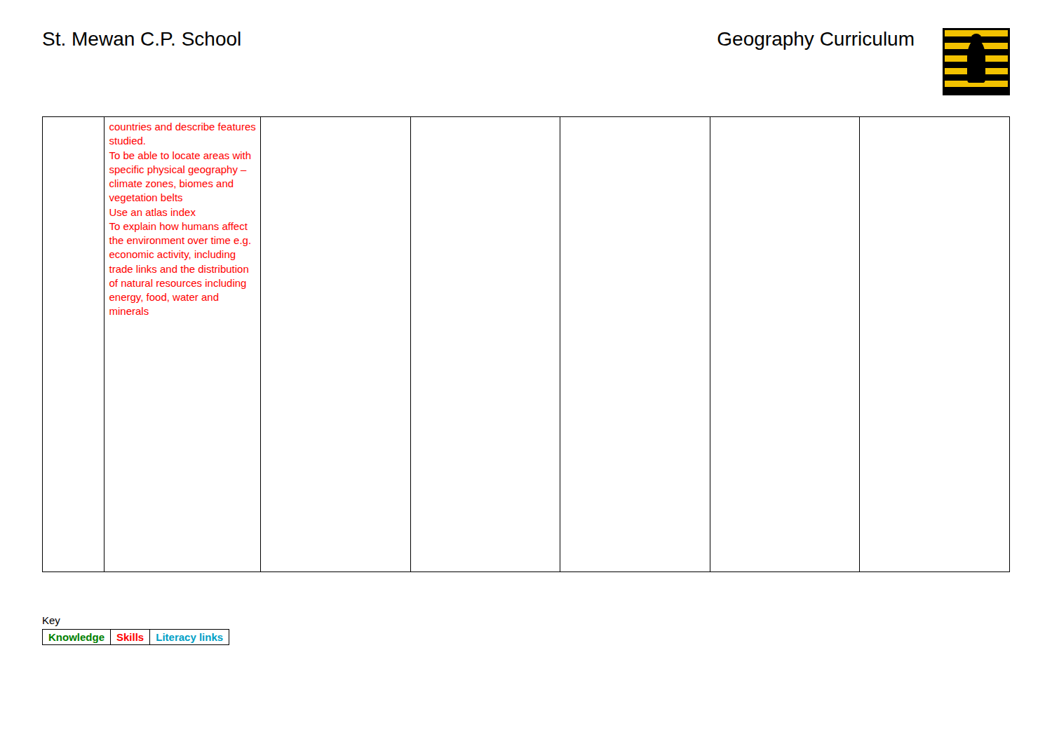St. Mewan C.P. School
Geography Curriculum
| | countries and describe features studied. To be able to locate areas with specific physical geography – climate zones, biomes and vegetation belts Use an atlas index To explain how humans affect the environment over time e.g. economic activity, including trade links and the distribution of natural resources including energy, food, water and minerals | | | | | |
Key
| Knowledge | Skills | Literacy links |